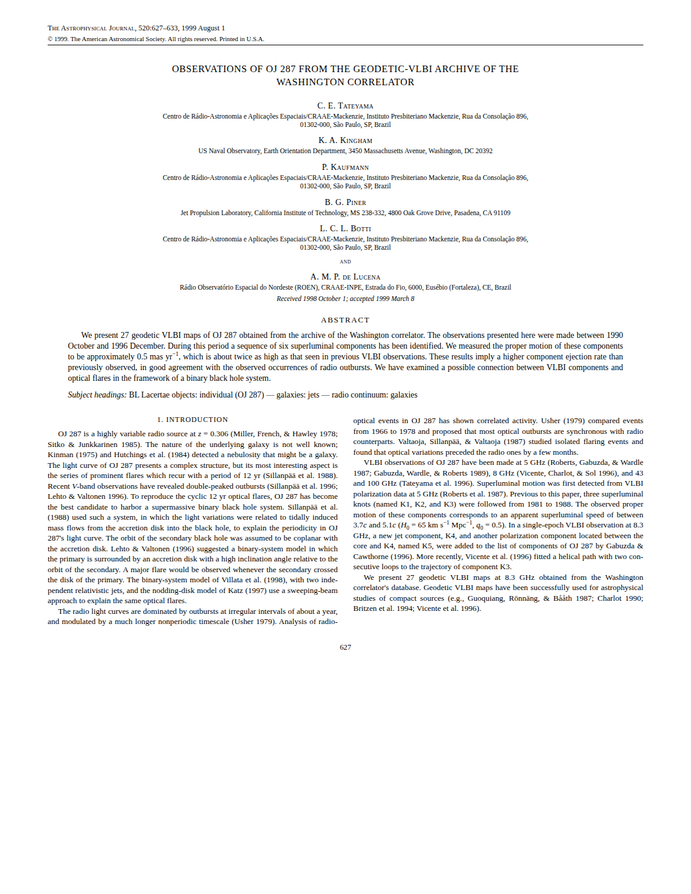The Astrophysical Journal, 520:627–633, 1999 August 1
© 1999. The American Astronomical Society. All rights reserved. Printed in U.S.A.
OBSERVATIONS OF OJ 287 FROM THE GEODETIC-VLBI ARCHIVE OF THE
WASHINGTON CORRELATOR
C. E. Tateyama
Centro de Rádio-Astronomia e Aplicações Espaciais/CRAAE-Mackenzie, Instituto Presbiteriano Mackenzie, Rua da Consolação 896,
01302-000, São Paulo, SP, Brazil
K. A. Kingham
US Naval Observatory, Earth Orientation Department, 3450 Massachusetts Avenue, Washington, DC 20392
P. Kaufmann
Centro de Rádio-Astronomia e Aplicações Espaciais/CRAAE-Mackenzie, Instituto Presbiteriano Mackenzie, Rua da Consolação 896,
01302-000, São Paulo, SP, Brazil
B. G. Piner
Jet Propulsion Laboratory, California Institute of Technology, MS 238-332, 4800 Oak Grove Drive, Pasadena, CA 91109
L. C. L. Botti
Centro de Rádio-Astronomia e Aplicações Espaciais/CRAAE-Mackenzie, Instituto Presbiteriano Mackenzie, Rua da Consolação 896,
01302-000, São Paulo, SP, Brazil
and
A. M. P. de Lucena
Rádio Observatório Espacial do Nordeste (ROEN), CRAAE-INPE, Estrada do Fio, 6000, Eusébio (Fortaleza), CE, Brazil
Received 1998 October 1; accepted 1999 March 8
ABSTRACT
We present 27 geodetic VLBI maps of OJ 287 obtained from the archive of the Washington correlator. The observations presented here were made between 1990 October and 1996 December. During this period a sequence of six superluminal components has been identified. We measured the proper motion of these components to be approximately 0.5 mas yr−1, which is about twice as high as that seen in previous VLBI observations. These results imply a higher component ejection rate than previously observed, in good agreement with the observed occurrences of radio outbursts. We have examined a possible connection between VLBI components and optical flares in the framework of a binary black hole system.
Subject headings: BL Lacertae objects: individual (OJ 287) — galaxies: jets — radio continuum: galaxies
1. INTRODUCTION
OJ 287 is a highly variable radio source at z = 0.306 (Miller, French, & Hawley 1978; Sitko & Junkkarinen 1985). The nature of the underlying galaxy is not well known; Kinman (1975) and Hutchings et al. (1984) detected a nebulosity that might be a galaxy. The light curve of OJ 287 presents a complex structure, but its most interesting aspect is the series of prominent flares which recur with a period of 12 yr (Sillanpää et al. 1988). Recent V-band observations have revealed double-peaked outbursts (Sillanpää et al. 1996; Lehto & Valtonen 1996). To reproduce the cyclic 12 yr optical flares, OJ 287 has become the best candidate to harbor a supermassive binary black hole system. Sillanpää et al. (1988) used such a system, in which the light variations were related to tidally induced mass flows from the accretion disk into the black hole, to explain the periodicity in OJ 287's light curve. The orbit of the secondary black hole was assumed to be coplanar with the accretion disk. Lehto & Valtonen (1996) suggested a binary-system model in which the primary is surrounded by an accretion disk with a high inclination angle relative to the orbit of the secondary. A major flare would be observed whenever the secondary crossed the disk of the primary. The binary-system model of Villata et al. (1998), with two independent relativistic jets, and the nodding-disk model of Katz (1997) use a sweeping-beam approach to explain the same optical flares.
The radio light curves are dominated by outbursts at irregular intervals of about a year, and modulated by a much longer nonperiodic timescale (Usher 1979). Analysis of radio-optical events in OJ 287 has shown correlated activity. Usher (1979) compared events from 1966 to 1978 and proposed that most optical outbursts are synchronous with radio counterparts. Valtaoja, Sillanpää, & Valtaoja (1987) studied isolated flaring events and found that optical variations preceded the radio ones by a few months.
VLBI observations of OJ 287 have been made at 5 GHz (Roberts, Gabuzda, & Wardle 1987; Gabuzda, Wardle, & Roberts 1989), 8 GHz (Vicente, Charlot, & Sol 1996), and 43 and 100 GHz (Tateyama et al. 1996). Superluminal motion was first detected from VLBI polarization data at 5 GHz (Roberts et al. 1987). Previous to this paper, three superluminal knots (named K1, K2, and K3) were followed from 1981 to 1988. The observed proper motion of these components corresponds to an apparent superluminal speed of between 3.7c and 5.1c (H0 = 65 km s−1 Mpc−1, q0 = 0.5). In a single-epoch VLBI observation at 8.3 GHz, a new jet component, K4, and another polarization component located between the core and K4, named K5, were added to the list of components of OJ 287 by Gabuzda & Cawthorne (1996). More recently, Vicente et al. (1996) fitted a helical path with two consecutive loops to the trajectory of component K3.
We present 27 geodetic VLBI maps at 8.3 GHz obtained from the Washington correlator's database. Geodetic VLBI maps have been successfully used for astrophysical studies of compact sources (e.g., Guoquiang, Rönnäng, & Bååth 1987; Charlot 1990; Britzen et al. 1994; Vicente et al. 1996).
627